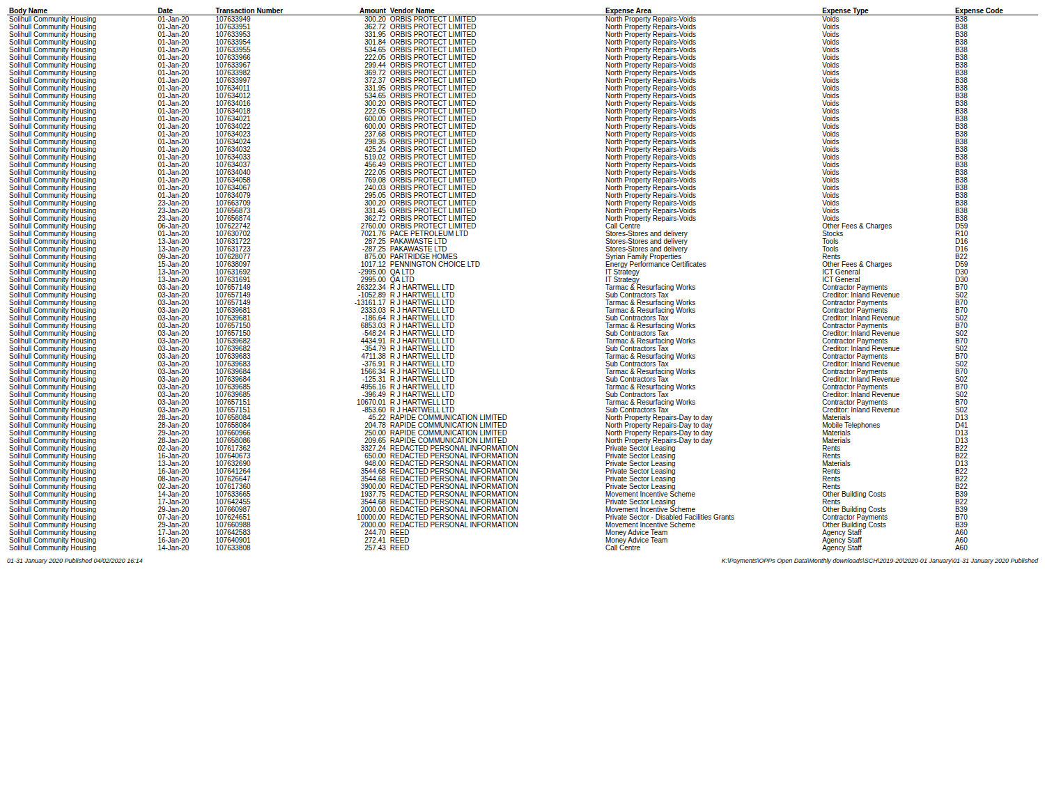| Body Name | Date | Transaction Number | Amount | Vendor Name | Expense Area | Expense Type | Expense Code |
| --- | --- | --- | --- | --- | --- | --- | --- |
| Solihull Community Housing | 01-Jan-20 | 107633949 | 300.20 | ORBIS PROTECT LIMITED | North Property Repairs-Voids | Voids | B38 |
| Solihull Community Housing | 01-Jan-20 | 107633951 | 362.72 | ORBIS PROTECT LIMITED | North Property Repairs-Voids | Voids | B38 |
| Solihull Community Housing | 01-Jan-20 | 107633953 | 331.95 | ORBIS PROTECT LIMITED | North Property Repairs-Voids | Voids | B38 |
| Solihull Community Housing | 01-Jan-20 | 107633954 | 301.84 | ORBIS PROTECT LIMITED | North Property Repairs-Voids | Voids | B38 |
| Solihull Community Housing | 01-Jan-20 | 107633955 | 534.65 | ORBIS PROTECT LIMITED | North Property Repairs-Voids | Voids | B38 |
| Solihull Community Housing | 01-Jan-20 | 107633966 | 222.05 | ORBIS PROTECT LIMITED | North Property Repairs-Voids | Voids | B38 |
| Solihull Community Housing | 01-Jan-20 | 107633967 | 299.44 | ORBIS PROTECT LIMITED | North Property Repairs-Voids | Voids | B38 |
| Solihull Community Housing | 01-Jan-20 | 107633982 | 369.72 | ORBIS PROTECT LIMITED | North Property Repairs-Voids | Voids | B38 |
| Solihull Community Housing | 01-Jan-20 | 107633997 | 372.37 | ORBIS PROTECT LIMITED | North Property Repairs-Voids | Voids | B38 |
| Solihull Community Housing | 01-Jan-20 | 107634011 | 331.95 | ORBIS PROTECT LIMITED | North Property Repairs-Voids | Voids | B38 |
| Solihull Community Housing | 01-Jan-20 | 107634012 | 534.65 | ORBIS PROTECT LIMITED | North Property Repairs-Voids | Voids | B38 |
| Solihull Community Housing | 01-Jan-20 | 107634016 | 300.20 | ORBIS PROTECT LIMITED | North Property Repairs-Voids | Voids | B38 |
| Solihull Community Housing | 01-Jan-20 | 107634018 | 222.05 | ORBIS PROTECT LIMITED | North Property Repairs-Voids | Voids | B38 |
| Solihull Community Housing | 01-Jan-20 | 107634021 | 600.00 | ORBIS PROTECT LIMITED | North Property Repairs-Voids | Voids | B38 |
| Solihull Community Housing | 01-Jan-20 | 107634022 | 600.00 | ORBIS PROTECT LIMITED | North Property Repairs-Voids | Voids | B38 |
| Solihull Community Housing | 01-Jan-20 | 107634023 | 237.68 | ORBIS PROTECT LIMITED | North Property Repairs-Voids | Voids | B38 |
| Solihull Community Housing | 01-Jan-20 | 107634024 | 298.35 | ORBIS PROTECT LIMITED | North Property Repairs-Voids | Voids | B38 |
| Solihull Community Housing | 01-Jan-20 | 107634032 | 425.24 | ORBIS PROTECT LIMITED | North Property Repairs-Voids | Voids | B38 |
| Solihull Community Housing | 01-Jan-20 | 107634033 | 519.02 | ORBIS PROTECT LIMITED | North Property Repairs-Voids | Voids | B38 |
| Solihull Community Housing | 01-Jan-20 | 107634037 | 456.49 | ORBIS PROTECT LIMITED | North Property Repairs-Voids | Voids | B38 |
| Solihull Community Housing | 01-Jan-20 | 107634040 | 222.05 | ORBIS PROTECT LIMITED | North Property Repairs-Voids | Voids | B38 |
| Solihull Community Housing | 01-Jan-20 | 107634058 | 769.08 | ORBIS PROTECT LIMITED | North Property Repairs-Voids | Voids | B38 |
| Solihull Community Housing | 01-Jan-20 | 107634067 | 240.03 | ORBIS PROTECT LIMITED | North Property Repairs-Voids | Voids | B38 |
| Solihull Community Housing | 01-Jan-20 | 107634079 | 295.05 | ORBIS PROTECT LIMITED | North Property Repairs-Voids | Voids | B38 |
| Solihull Community Housing | 23-Jan-20 | 107663709 | 300.20 | ORBIS PROTECT LIMITED | North Property Repairs-Voids | Voids | B38 |
| Solihull Community Housing | 23-Jan-20 | 107656873 | 331.45 | ORBIS PROTECT LIMITED | North Property Repairs-Voids | Voids | B38 |
| Solihull Community Housing | 23-Jan-20 | 107656874 | 362.72 | ORBIS PROTECT LIMITED | North Property Repairs-Voids | Voids | B38 |
| Solihull Community Housing | 06-Jan-20 | 107622742 | 2760.00 | ORBIS PROTECT LIMITED | Call Centre | Other Fees & Charges | D59 |
| Solihull Community Housing | 01-Jan-20 | 107630702 | 7021.76 | PACE PETROLEUM LTD | Stores-Stores and delivery | Stocks | R10 |
| Solihull Community Housing | 13-Jan-20 | 107631722 | 287.25 | PAKAWASTE LTD | Stores-Stores and delivery | Tools | D16 |
| Solihull Community Housing | 13-Jan-20 | 107631723 | -287.25 | PAKAWASTE LTD | Stores-Stores and delivery | Tools | D16 |
| Solihull Community Housing | 09-Jan-20 | 107628077 | 875.00 | PARTRIDGE HOMES | Syrian Family Properties | Rents | B22 |
| Solihull Community Housing | 15-Jan-20 | 107638097 | 1017.12 | PENNINGTON CHOICE LTD | Energy Performance Certificates | Other Fees & Charges | D59 |
| Solihull Community Housing | 13-Jan-20 | 107631692 | -2995.00 | QA LTD | IT Strategy | ICT General | D30 |
| Solihull Community Housing | 13-Jan-20 | 107631691 | 2995.00 | QA LTD | IT Strategy | ICT General | D30 |
| Solihull Community Housing | 03-Jan-20 | 107657149 | 26322.34 | R J HARTWELL LTD | Tarmac & Resurfacing Works | Contractor Payments | B70 |
| Solihull Community Housing | 03-Jan-20 | 107657149 | -1052.89 | R J HARTWELL LTD | Sub Contractors Tax | Creditor: Inland Revenue | S02 |
| Solihull Community Housing | 03-Jan-20 | 107657149 | -13161.17 | R J HARTWELL LTD | Tarmac & Resurfacing Works | Contractor Payments | B70 |
| Solihull Community Housing | 03-Jan-20 | 107639681 | 2333.03 | R J HARTWELL LTD | Tarmac & Resurfacing Works | Contractor Payments | B70 |
| Solihull Community Housing | 03-Jan-20 | 107639681 | -186.64 | R J HARTWELL LTD | Sub Contractors Tax | Creditor: Inland Revenue | S02 |
| Solihull Community Housing | 03-Jan-20 | 107657150 | 6853.03 | R J HARTWELL LTD | Tarmac & Resurfacing Works | Contractor Payments | B70 |
| Solihull Community Housing | 03-Jan-20 | 107657150 | -548.24 | R J HARTWELL LTD | Sub Contractors Tax | Creditor: Inland Revenue | S02 |
| Solihull Community Housing | 03-Jan-20 | 107639682 | 4434.91 | R J HARTWELL LTD | Tarmac & Resurfacing Works | Contractor Payments | B70 |
| Solihull Community Housing | 03-Jan-20 | 107639682 | -354.79 | R J HARTWELL LTD | Sub Contractors Tax | Creditor: Inland Revenue | S02 |
| Solihull Community Housing | 03-Jan-20 | 107639683 | 4711.38 | R J HARTWELL LTD | Tarmac & Resurfacing Works | Contractor Payments | B70 |
| Solihull Community Housing | 03-Jan-20 | 107639683 | -376.91 | R J HARTWELL LTD | Sub Contractors Tax | Creditor: Inland Revenue | S02 |
| Solihull Community Housing | 03-Jan-20 | 107639684 | 1566.34 | R J HARTWELL LTD | Tarmac & Resurfacing Works | Contractor Payments | B70 |
| Solihull Community Housing | 03-Jan-20 | 107639684 | -125.31 | R J HARTWELL LTD | Sub Contractors Tax | Creditor: Inland Revenue | S02 |
| Solihull Community Housing | 03-Jan-20 | 107639685 | 4956.16 | R J HARTWELL LTD | Tarmac & Resurfacing Works | Contractor Payments | B70 |
| Solihull Community Housing | 03-Jan-20 | 107639685 | -396.49 | R J HARTWELL LTD | Sub Contractors Tax | Creditor: Inland Revenue | S02 |
| Solihull Community Housing | 03-Jan-20 | 107657151 | 10670.01 | R J HARTWELL LTD | Tarmac & Resurfacing Works | Contractor Payments | B70 |
| Solihull Community Housing | 03-Jan-20 | 107657151 | -853.60 | R J HARTWELL LTD | Sub Contractors Tax | Creditor: Inland Revenue | S02 |
| Solihull Community Housing | 28-Jan-20 | 107658084 | 45.22 | RAPIDE COMMUNICATION LIMITED | North Property Repairs-Day to day | Materials | D13 |
| Solihull Community Housing | 28-Jan-20 | 107658084 | 204.78 | RAPIDE COMMUNICATION LIMITED | North Property Repairs-Day to day | Mobile Telephones | D41 |
| Solihull Community Housing | 29-Jan-20 | 107660966 | 250.00 | RAPIDE COMMUNICATION LIMITED | North Property Repairs-Day to day | Materials | D13 |
| Solihull Community Housing | 28-Jan-20 | 107658086 | 209.65 | RAPIDE COMMUNICATION LIMITED | North Property Repairs-Day to day | Materials | D13 |
| Solihull Community Housing | 02-Jan-20 | 107617362 | 3327.24 | REDACTED PERSONAL INFORMATION | Private Sector Leasing | Rents | B22 |
| Solihull Community Housing | 16-Jan-20 | 107640673 | 650.00 | REDACTED PERSONAL INFORMATION | Private Sector Leasing | Rents | B22 |
| Solihull Community Housing | 13-Jan-20 | 107632690 | 948.00 | REDACTED PERSONAL INFORMATION | Private Sector Leasing | Materials | D13 |
| Solihull Community Housing | 16-Jan-20 | 107641264 | 3544.68 | REDACTED PERSONAL INFORMATION | Private Sector Leasing | Rents | B22 |
| Solihull Community Housing | 08-Jan-20 | 107626647 | 3544.68 | REDACTED PERSONAL INFORMATION | Private Sector Leasing | Rents | B22 |
| Solihull Community Housing | 02-Jan-20 | 107617360 | 3900.00 | REDACTED PERSONAL INFORMATION | Private Sector Leasing | Rents | B22 |
| Solihull Community Housing | 14-Jan-20 | 107633665 | 1937.75 | REDACTED PERSONAL INFORMATION | Movement Incentive Scheme | Other Building Costs | B39 |
| Solihull Community Housing | 17-Jan-20 | 107642455 | 3544.68 | REDACTED PERSONAL INFORMATION | Private Sector Leasing | Rents | B22 |
| Solihull Community Housing | 29-Jan-20 | 107660987 | 2000.00 | REDACTED PERSONAL INFORMATION | Movement Incentive Scheme | Other Building Costs | B39 |
| Solihull Community Housing | 07-Jan-20 | 107624651 | 10000.00 | REDACTED PERSONAL INFORMATION | Private Sector - Disabled Facilities Grants | Contractor Payments | B70 |
| Solihull Community Housing | 29-Jan-20 | 107660988 | 2000.00 | REDACTED PERSONAL INFORMATION | Movement Incentive Scheme | Other Building Costs | B39 |
| Solihull Community Housing | 17-Jan-20 | 107642583 | 244.70 | REED | Money Advice Team | Agency Staff | A60 |
| Solihull Community Housing | 16-Jan-20 | 107640901 | 272.41 | REED | Money Advice Team | Agency Staff | A60 |
| Solihull Community Housing | 14-Jan-20 | 107633808 | 257.43 | REED | Call Centre | Agency Staff | A60 |
01-31 January 2020 Published 04/02/2020 16:14 K:\Payments\OPPs Open Data\Monthly downloads\SCH\2019-20\2020-01 January\01-31 January 2020 Published